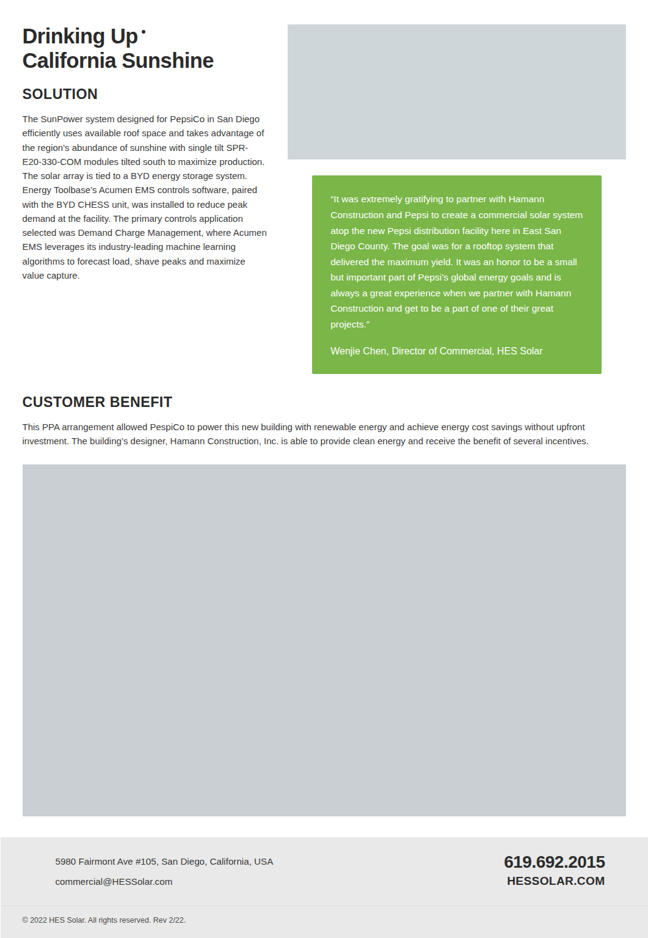Drinking Up
California Sunshine
SOLUTION
The SunPower system designed for PepsiCo in San Diego efficiently uses available roof space and takes advantage of the region's abundance of sunshine with single tilt SPR-E20-330-COM modules tilted south to maximize production. The solar array is tied to a BYD energy storage system. Energy Toolbase’s Acumen EMS controls software, paired with the BYD CHESS unit, was installed to reduce peak demand at the facility. The primary controls application selected was Demand Charge Management, where Acumen EMS leverages its industry-leading machine learning algorithms to forecast load, shave peaks and maximize value capture.
“It was extremely gratifying to partner with Hamann Construction and Pepsi to create a commercial solar system atop the new Pepsi distribution facility here in East San Diego County. The goal was for a rooftop system that delivered the maximum yield. It was an honor to be a small but important part of Pepsi’s global energy goals and is always a great experience when we partner with Hamann Construction and get to be a part of one of their great projects.”
Wenjie Chen, Director of Commercial, HES Solar
CUSTOMER BENEFIT
This PPA arrangement allowed PespiCo to power this new building with renewable energy and achieve energy cost savings without upfront investment. The building’s designer, Hamann Construction, Inc. is able to provide clean energy and receive the benefit of several incentives.
5980 Fairmont Ave #105, San Diego, California, USA
commercial@HESSolar.com
619.692.2015
HESSOLAR.COM
© 2022 HES Solar. All rights reserved. Rev 2/22.